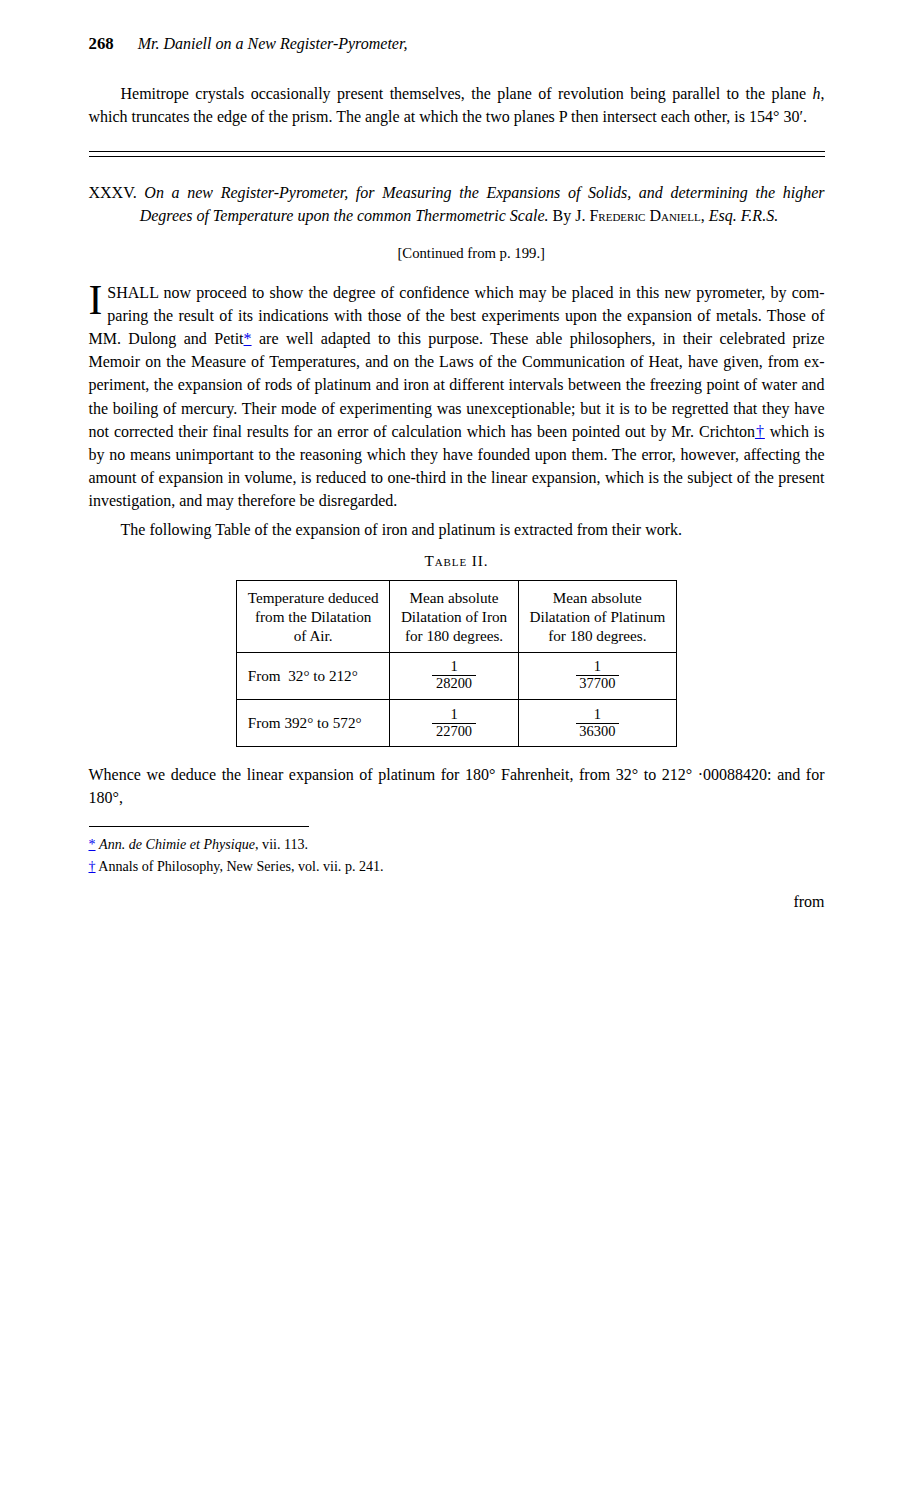268 Mr. Daniell on a New Register-Pyrometer,
Hemitrope crystals occasionally present themselves, the plane of revolution being parallel to the plane h, which truncates the edge of the prism. The angle at which the two planes P then intersect each other, is 154° 30′.
XXXV. On a new Register-Pyrometer, for Measuring the Expansions of Solids, and determining the higher Degrees of Temperature upon the common Thermometric Scale. By J. Frederic Daniell, Esq. F.R.S.
[Continued from p. 199.]
I SHALL now proceed to show the degree of confidence which may be placed in this new pyrometer, by comparing the result of its indications with those of the best experiments upon the expansion of metals. Those of MM. Dulong and Petit* are well adapted to this purpose. These able philosophers, in their celebrated prize Memoir on the Measure of Temperatures, and on the Laws of the Communication of Heat, have given, from experiment, the expansion of rods of platinum and iron at different intervals between the freezing point of water and the boiling of mercury. Their mode of experimenting was unexceptionable; but it is to be regretted that they have not corrected their final results for an error of calculation which has been pointed out by Mr. Crichton† which is by no means unimportant to the reasoning which they have founded upon them. The error, however, affecting the amount of expansion in volume, is reduced to one-third in the linear expansion, which is the subject of the present investigation, and may therefore be disregarded.
The following Table of the expansion of iron and platinum is extracted from their work.
Table II.
| Temperature deduced from the Dilatation of Air. | Mean absolute Dilatation of Iron for 180 degrees. | Mean absolute Dilatation of Platinum for 180 degrees. |
| --- | --- | --- |
| From 32° to 212° | 1 28200 | 1 37700 |
| From 392° to 572° | 1 22700 | 1 36300 |
Whence we deduce the linear expansion of platinum for 180° Fahrenheit, from 32° to 212° ·00088420: and for 180°,
* Ann. de Chimie et Physique, vii. 113.
† Annals of Philosophy, New Series, vol. vii. p. 241.
from